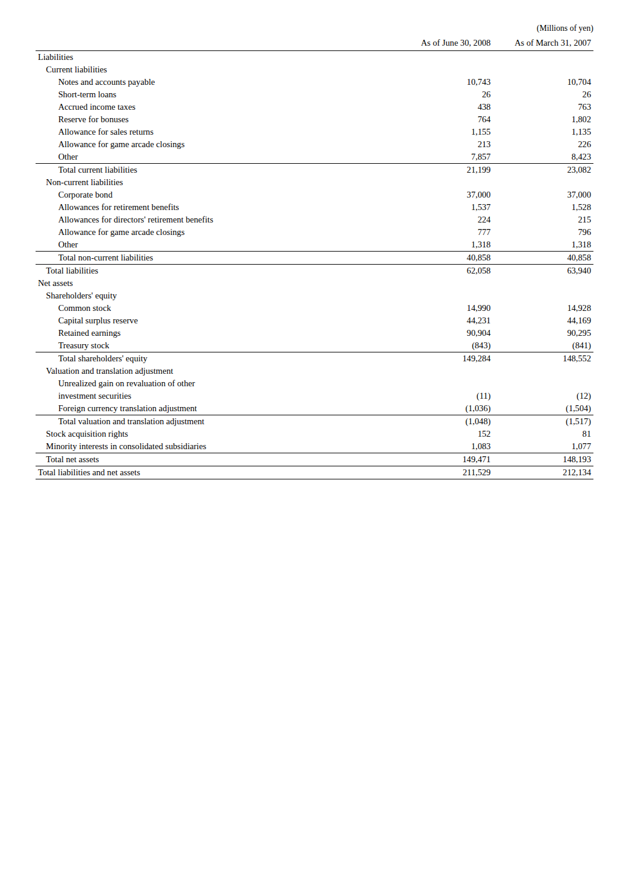(Millions of yen)
| | As of June 30, 2008 | As of March 31, 2007 |
| --- | --- | --- |
| Liabilities | | |
| Current liabilities | | |
| Notes and accounts payable | 10,743 | 10,704 |
| Short-term loans | 26 | 26 |
| Accrued income taxes | 438 | 763 |
| Reserve for bonuses | 764 | 1,802 |
| Allowance for sales returns | 1,155 | 1,135 |
| Allowance for game arcade closings | 213 | 226 |
| Other | 7,857 | 8,423 |
| Total current liabilities | 21,199 | 23,082 |
| Non-current liabilities | | |
| Corporate bond | 37,000 | 37,000 |
| Allowances for retirement benefits | 1,537 | 1,528 |
| Allowances for directors' retirement benefits | 224 | 215 |
| Allowance for game arcade closings | 777 | 796 |
| Other | 1,318 | 1,318 |
| Total non-current liabilities | 40,858 | 40,858 |
| Total liabilities | 62,058 | 63,940 |
| Net assets | | |
| Shareholders' equity | | |
| Common stock | 14,990 | 14,928 |
| Capital surplus reserve | 44,231 | 44,169 |
| Retained earnings | 90,904 | 90,295 |
| Treasury stock | (843) | (841) |
| Total shareholders' equity | 149,284 | 148,552 |
| Valuation and translation adjustment | | |
| Unrealized gain on revaluation of other | | |
| investment securities | (11) | (12) |
| Foreign currency translation adjustment | (1,036) | (1,504) |
| Total valuation and translation adjustment | (1,048) | (1,517) |
| Stock acquisition rights | 152 | 81 |
| Minority interests in consolidated subsidiaries | 1,083 | 1,077 |
| Total net assets | 149,471 | 148,193 |
| Total liabilities and net assets | 211,529 | 212,134 |